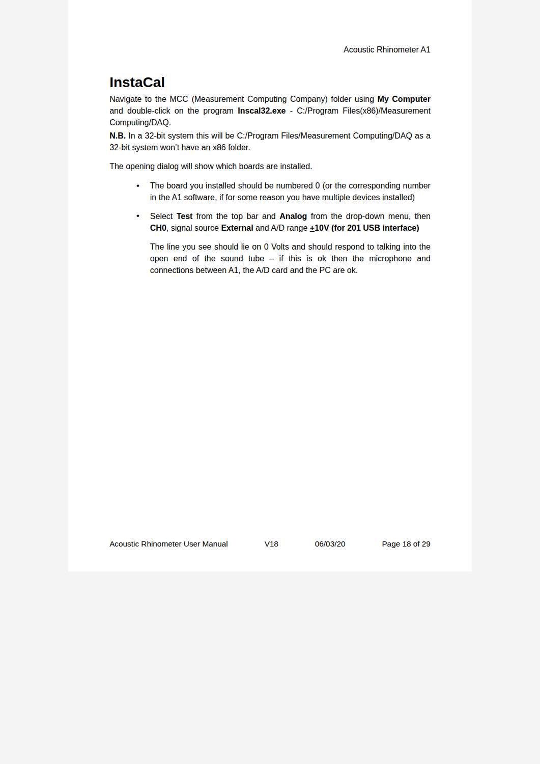Acoustic Rhinometer A1
InstaCal
Navigate to the MCC (Measurement Computing Company) folder using My Computer and double-click on the program Inscal32.exe - C:/Program Files(x86)/Measurement Computing/DAQ.
N.B. In a 32-bit system this will be C:/Program Files/Measurement Computing/DAQ as a 32-bit system won’t have an x86 folder.
The opening dialog will show which boards are installed.
The board you installed should be numbered 0 (or the corresponding number in the A1 software, if for some reason you have multiple devices installed)
Select Test from the top bar and Analog from the drop-down menu, then CH0, signal source External and A/D range +10V (for 201 USB interface)
The line you see should lie on 0 Volts and should respond to talking into the open end of the sound tube – if this is ok then the microphone and connections between A1, the A/D card and the PC are ok.
Acoustic Rhinometer User Manual V18 06/03/20 Page 18 of 29